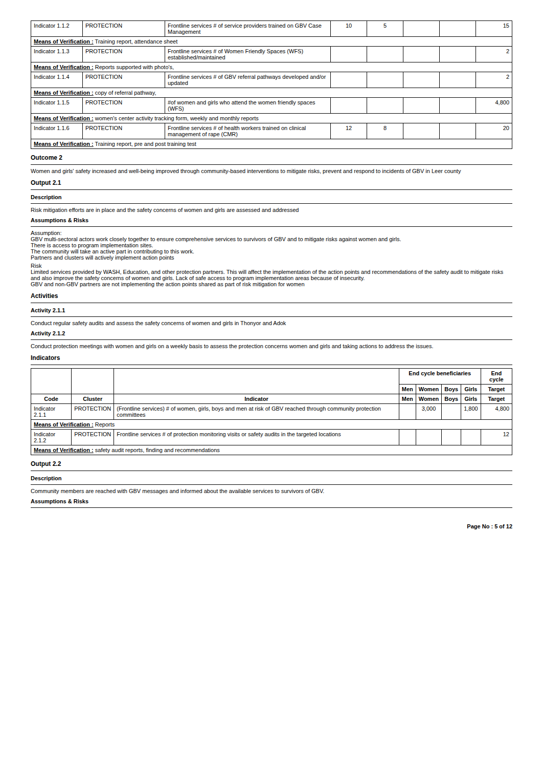| Indicator 1.1.2 | PROTECTION | Frontline services # of service providers trained on GBV Case Management | 10 | 5 | | | 15 |
| Means of Verification : Training report, attendance sheet |
| Indicator 1.1.3 | PROTECTION | Frontline services # of Women Friendly Spaces (WFS) established/maintained | | | | | 2 |
| Means of Verification : Reports supported with photo's, |
| Indicator 1.1.4 | PROTECTION | Frontline services # of GBV referral pathways developed and/or updated | | | | | 2 |
| Means of Verification : copy of referral pathway, |
| Indicator 1.1.5 | PROTECTION | #of women and girls who attend the women friendly spaces (WFS) | | | | | 4,800 |
| Means of Verification : women's center activity tracking form, weekly and monthly reports |
| Indicator 1.1.6 | PROTECTION | Frontline services # of health workers trained on clinical management of rape (CMR) | 12 | 8 | | | 20 |
| Means of Verification : Training report, pre and post training test |
Outcome 2
Women and girls' safety increased and well-being improved through community-based interventions to mitigate risks, prevent and respond to incidents of GBV in Leer county
Output 2.1
Description
Risk mitigation efforts are in place and the safety concerns of women and girls are assessed and addressed
Assumptions & Risks
Assumption:
GBV multi-sectoral actors work closely together to ensure comprehensive services to survivors of GBV and to mitigate risks against women and girls.
There is access to program implementation sites.
The community will take an active part in contributing to this work.
Partners and clusters will actively implement action points
Risk
Limited services provided by WASH, Education, and other protection partners. This will affect the implementation of the action points and recommendations of the safety audit to mitigate risks and also improve the safety concerns of women and girls. Lack of safe access to program implementation areas because of insecurity.
GBV and non-GBV partners are not implementing the action points shared as part of risk mitigation for women
Activities
Activity 2.1.1
Conduct regular safety audits and assess the safety concerns of women and girls in Thonyor and Adok
Activity 2.1.2
Conduct protection meetings with women and girls on a weekly basis to assess the protection concerns women and girls and taking actions to address the issues.
Indicators
| | | | End cycle beneficiaries | End cycle |
| Men | Women | Boys | Girls | Target |
| Code | Cluster | Indicator | Men | Women | Boys | Girls | Target |
| Indicator 2.1.1 | PROTECTION | (Frontline services) # of women, girls, boys and men at risk of GBV reached through community protection committees | | 3,000 | | 1,800 | 4,800 |
| Means of Verification : Reports |
| Indicator 2.1.2 | PROTECTION | Frontline services # of protection monitoring visits or safety audits in the targeted locations | | | | | 12 |
| Means of Verification : safety audit reports, finding and recommendations |
Output 2.2
Description
Community members are reached with GBV messages and informed about the available services to survivors of GBV.
Assumptions & Risks
Page No : 5 of 12